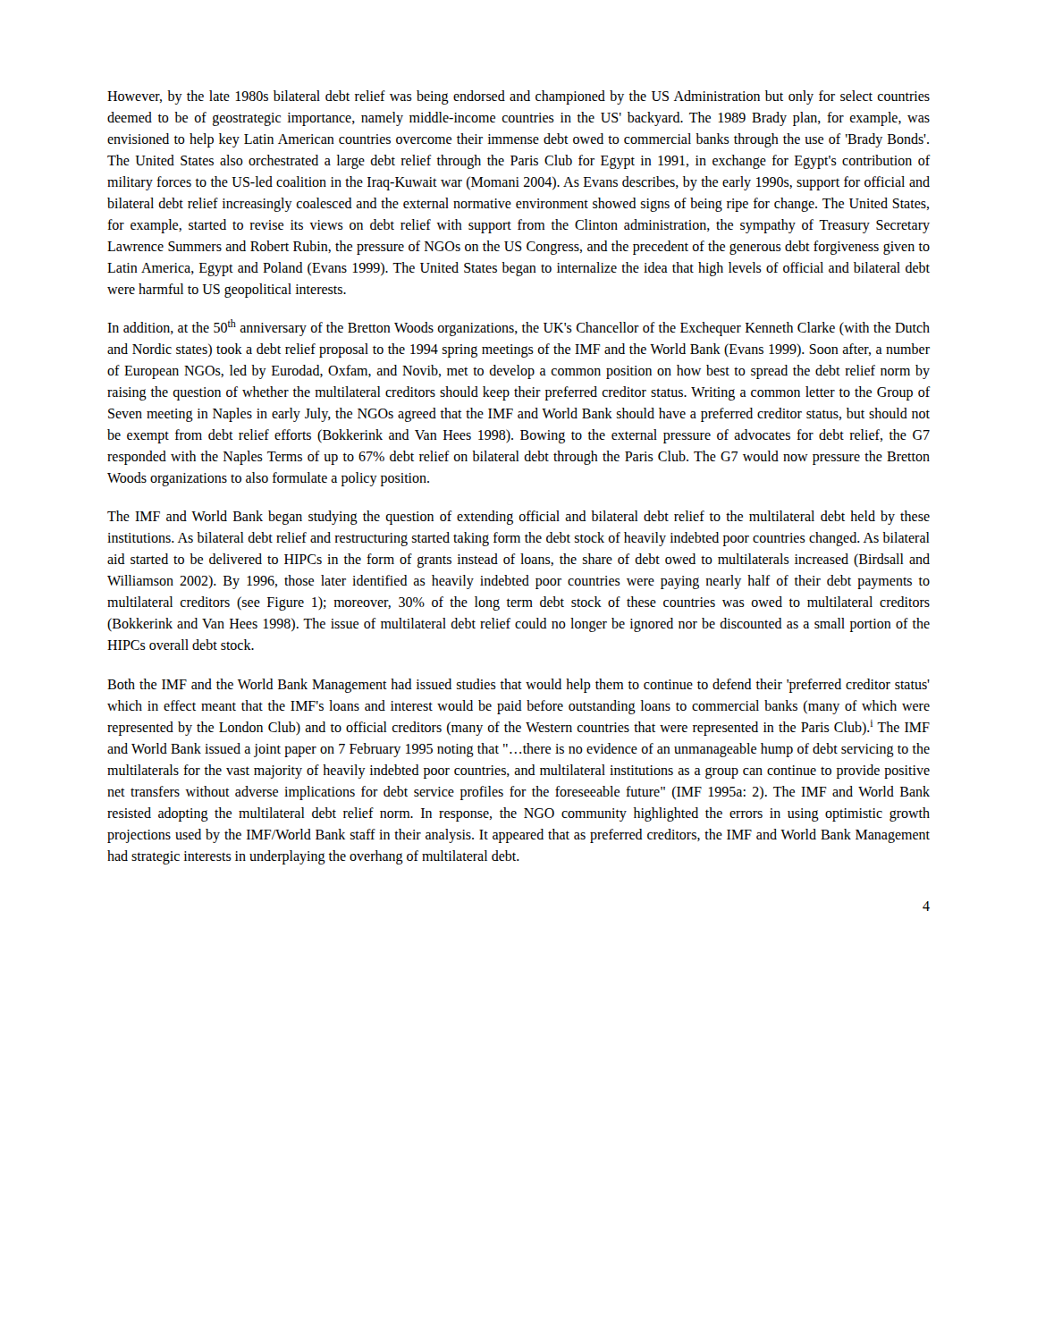However, by the late 1980s bilateral debt relief was being endorsed and championed by the US Administration but only for select countries deemed to be of geostrategic importance, namely middle-income countries in the US' backyard. The 1989 Brady plan, for example, was envisioned to help key Latin American countries overcome their immense debt owed to commercial banks through the use of 'Brady Bonds'. The United States also orchestrated a large debt relief through the Paris Club for Egypt in 1991, in exchange for Egypt's contribution of military forces to the US-led coalition in the Iraq-Kuwait war (Momani 2004). As Evans describes, by the early 1990s, support for official and bilateral debt relief increasingly coalesced and the external normative environment showed signs of being ripe for change. The United States, for example, started to revise its views on debt relief with support from the Clinton administration, the sympathy of Treasury Secretary Lawrence Summers and Robert Rubin, the pressure of NGOs on the US Congress, and the precedent of the generous debt forgiveness given to Latin America, Egypt and Poland (Evans 1999). The United States began to internalize the idea that high levels of official and bilateral debt were harmful to US geopolitical interests.
In addition, at the 50th anniversary of the Bretton Woods organizations, the UK's Chancellor of the Exchequer Kenneth Clarke (with the Dutch and Nordic states) took a debt relief proposal to the 1994 spring meetings of the IMF and the World Bank (Evans 1999). Soon after, a number of European NGOs, led by Eurodad, Oxfam, and Novib, met to develop a common position on how best to spread the debt relief norm by raising the question of whether the multilateral creditors should keep their preferred creditor status. Writing a common letter to the Group of Seven meeting in Naples in early July, the NGOs agreed that the IMF and World Bank should have a preferred creditor status, but should not be exempt from debt relief efforts (Bokkerink and Van Hees 1998). Bowing to the external pressure of advocates for debt relief, the G7 responded with the Naples Terms of up to 67% debt relief on bilateral debt through the Paris Club. The G7 would now pressure the Bretton Woods organizations to also formulate a policy position.
The IMF and World Bank began studying the question of extending official and bilateral debt relief to the multilateral debt held by these institutions. As bilateral debt relief and restructuring started taking form the debt stock of heavily indebted poor countries changed. As bilateral aid started to be delivered to HIPCs in the form of grants instead of loans, the share of debt owed to multilaterals increased (Birdsall and Williamson 2002). By 1996, those later identified as heavily indebted poor countries were paying nearly half of their debt payments to multilateral creditors (see Figure 1); moreover, 30% of the long term debt stock of these countries was owed to multilateral creditors (Bokkerink and Van Hees 1998). The issue of multilateral debt relief could no longer be ignored nor be discounted as a small portion of the HIPCs overall debt stock.
Both the IMF and the World Bank Management had issued studies that would help them to continue to defend their 'preferred creditor status' which in effect meant that the IMF's loans and interest would be paid before outstanding loans to commercial banks (many of which were represented by the London Club) and to official creditors (many of the Western countries that were represented in the Paris Club).i The IMF and World Bank issued a joint paper on 7 February 1995 noting that "…there is no evidence of an unmanageable hump of debt servicing to the multilaterals for the vast majority of heavily indebted poor countries, and multilateral institutions as a group can continue to provide positive net transfers without adverse implications for debt service profiles for the foreseeable future" (IMF 1995a: 2). The IMF and World Bank resisted adopting the multilateral debt relief norm. In response, the NGO community highlighted the errors in using optimistic growth projections used by the IMF/World Bank staff in their analysis. It appeared that as preferred creditors, the IMF and World Bank Management had strategic interests in underplaying the overhang of multilateral debt.
4